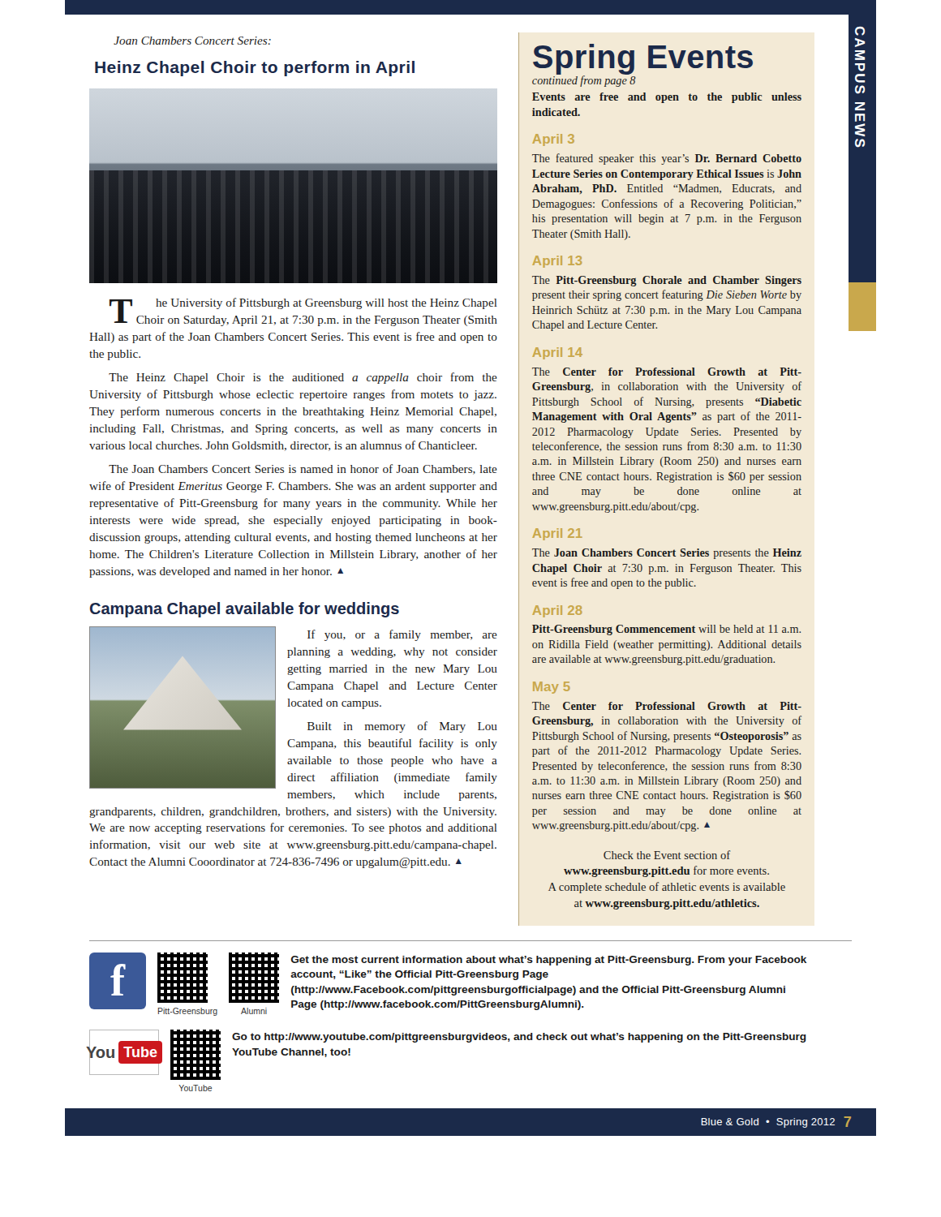CAMPUS NEWS
Joan Chambers Concert Series:
Heinz Chapel Choir to perform in April
The University of Pittsburgh at Greensburg will host the Heinz Chapel Choir on Saturday, April 21, at 7:30 p.m. in the Ferguson Theater (Smith Hall) as part of the Joan Chambers Concert Series. This event is free and open to the public.
The Heinz Chapel Choir is the auditioned a cappella choir from the University of Pittsburgh whose eclectic repertoire ranges from motets to jazz. They perform numerous concerts in the breathtaking Heinz Memorial Chapel, including Fall, Christmas, and Spring concerts, as well as many concerts in various local churches. John Goldsmith, director, is an alumnus of Chanticleer.
The Joan Chambers Concert Series is named in honor of Joan Chambers, late wife of President Emeritus George F. Chambers. She was an ardent supporter and representative of Pitt-Greensburg for many years in the community. While her interests were wide spread, she especially enjoyed participating in book-discussion groups, attending cultural events, and hosting themed luncheons at her home. The Children's Literature Collection in Millstein Library, another of her passions, was developed and named in her honor. ▲
Campana Chapel available for weddings
If you, or a family member, are planning a wedding, why not consider getting married in the new Mary Lou Campana Chapel and Lecture Center located on campus.
Built in memory of Mary Lou Campana, this beautiful facility is only available to those people who have a direct affiliation (immediate family members, which include parents, grandparents, children, grandchildren, brothers, and sisters) with the University. We are now accepting reservations for ceremonies. To see photos and additional information, visit our web site at www.greensburg.pitt.edu/campana-chapel. Contact the Alumni Cooordinator at 724-836-7496 or upgalum@pitt.edu. ▲
Spring Events
continued from page 8
Events are free and open to the public unless indicated.
April 3
The featured speaker this year’s Dr. Bernard Cobetto Lecture Series on Contemporary Ethical Issues is John Abraham, PhD. Entitled “Madmen, Educrats, and Demagogues: Confessions of a Recovering Politician,” his presentation will begin at 7 p.m. in the Ferguson Theater (Smith Hall).
April 13
The Pitt-Greensburg Chorale and Chamber Singers present their spring concert featuring Die Sieben Worte by Heinrich Schütz at 7:30 p.m. in the Mary Lou Campana Chapel and Lecture Center.
April 14
The Center for Professional Growth at Pitt-Greensburg, in collaboration with the University of Pittsburgh School of Nursing, presents “Diabetic Management with Oral Agents” as part of the 2011-2012 Pharmacology Update Series. Presented by teleconference, the session runs from 8:30 a.m. to 11:30 a.m. in Millstein Library (Room 250) and nurses earn three CNE contact hours. Registration is $60 per session and may be done online at www.greensburg.pitt.edu/about/cpg.
April 21
The Joan Chambers Concert Series presents the Heinz Chapel Choir at 7:30 p.m. in Ferguson Theater. This event is free and open to the public.
April 28
Pitt-Greensburg Commencement will be held at 11 a.m. on Ridilla Field (weather permitting). Additional details are available at www.greensburg.pitt.edu/graduation.
May 5
The Center for Professional Growth at Pitt-Greensburg, in collaboration with the University of Pittsburgh School of Nursing, presents “Osteoporosis” as part of the 2011-2012 Pharmacology Update Series. Presented by teleconference, the session runs from 8:30 a.m. to 11:30 a.m. in Millstein Library (Room 250) and nurses earn three CNE contact hours. Registration is $60 per session and may be done online at www.greensburg.pitt.edu/about/cpg. ▲
Check the Event section of
www.greensburg.pitt.edu for more events.
A complete schedule of athletic events is available
at www.greensburg.pitt.edu/athletics.
f
Pitt-Greensburg
Alumni
Get the most current information about what’s happening at Pitt-Greensburg. From your Facebook account, “Like” the Official Pitt-Greensburg Page (http://www.Facebook.com/pittgreensburgofficialpage) and the Official Pitt-Greensburg Alumni Page (http://www.facebook.com/PittGreensburgAlumni).
You Tube
YouTube
Go to http://www.youtube.com/pittgreensburgvideos, and check out what’s happening on the Pitt-Greensburg YouTube Channel, too!
Blue & Gold•Spring 20127